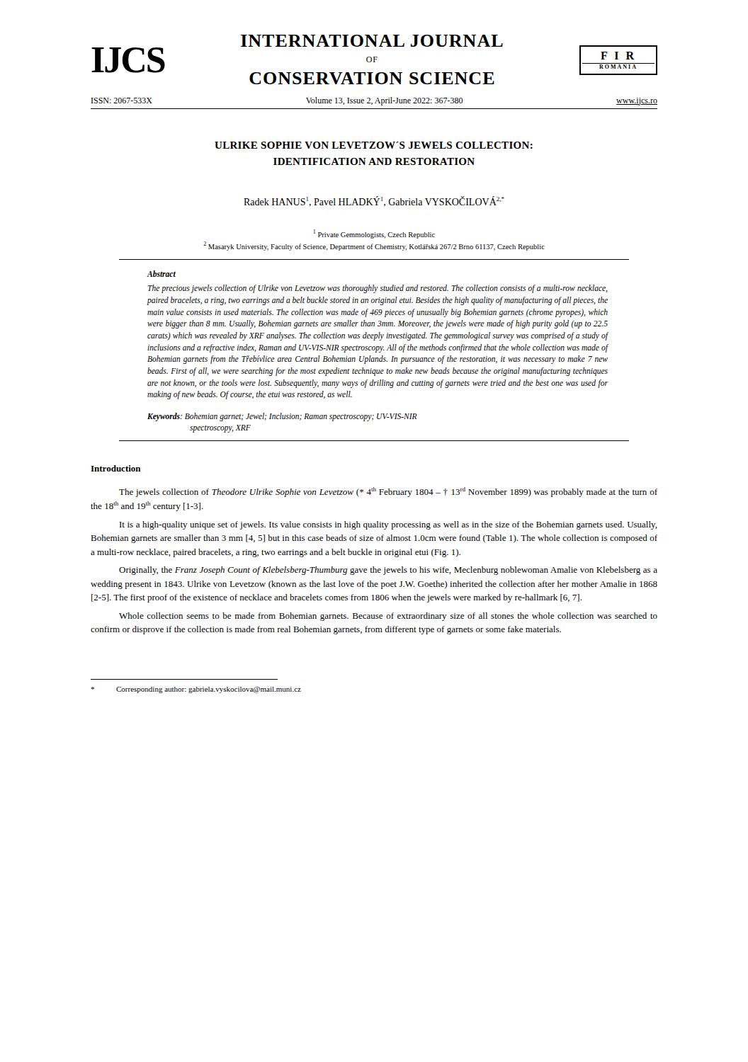IJCS
INTERNATIONAL JOURNAL
OF
CONSERVATION SCIENCE
F I R ROMANIA
ISSN: 2067-533X
Volume 13, Issue 2, April-June 2022: 367-380
www.ijcs.ro
ULRIKE SOPHIE VON LEVETZOW´S JEWELS COLLECTION:
IDENTIFICATION AND RESTORATION
Radek HANUS1, Pavel HLADKÝ1, Gabriela VYSKOČILOVÁ2,*
1 Private Gemmologists, Czech Republic
2 Masaryk University, Faculty of Science, Department of Chemistry, Kotlářská 267/2 Brno 61137, Czech Republic
Abstract
The precious jewels collection of Ulrike von Levetzow was thoroughly studied and restored. The collection consists of a multi-row necklace, paired bracelets, a ring, two earrings and a belt buckle stored in an original etui. Besides the high quality of manufacturing of all pieces, the main value consists in used materials. The collection was made of 469 pieces of unusually big Bohemian garnets (chrome pyropes), which were bigger than 8 mm. Usually, Bohemian garnets are smaller than 3mm. Moreover, the jewels were made of high purity gold (up to 22.5 carats) which was revealed by XRF analyses. The collection was deeply investigated. The gemmological survey was comprised of a study of inclusions and a refractive index, Raman and UV-VIS-NIR spectroscopy. All of the methods confirmed that the whole collection was made of Bohemian garnets from the Třebívlice area Central Bohemian Uplands. In pursuance of the restoration, it was necessary to make 7 new beads. First of all, we were searching for the most expedient technique to make new beads because the original manufacturing techniques are not known, or the tools were lost. Subsequently, many ways of drilling and cutting of garnets were tried and the best one was used for making of new beads. Of course, the etui was restored, as well.
Keywords: Bohemian garnet; Jewel; Inclusion; Raman spectroscopy; UV-VIS-NIR spectroscopy, XRF
Introduction
The jewels collection of Theodore Ulrike Sophie von Levetzow (* 4th February 1804 – † 13rd November 1899) was probably made at the turn of the 18th and 19th century [1-3].
It is a high-quality unique set of jewels. Its value consists in high quality processing as well as in the size of the Bohemian garnets used. Usually, Bohemian garnets are smaller than 3 mm [4, 5] but in this case beads of size of almost 1.0cm were found (Table 1). The whole collection is composed of a multi-row necklace, paired bracelets, a ring, two earrings and a belt buckle in original etui (Fig. 1).
Originally, the Franz Joseph Count of Klebelsberg-Thumburg gave the jewels to his wife, Meclenburg noblewoman Amalie von Klebelsberg as a wedding present in 1843. Ulrike von Levetzow (known as the last love of the poet J.W. Goethe) inherited the collection after her mother Amalie in 1868 [2-5]. The first proof of the existence of necklace and bracelets comes from 1806 when the jewels were marked by re-hallmark [6, 7].
Whole collection seems to be made from Bohemian garnets. Because of extraordinary size of all stones the whole collection was searched to confirm or disprove if the collection is made from real Bohemian garnets, from different type of garnets or some fake materials.
* Corresponding author: gabriela.vyskocilova@mail.muni.cz